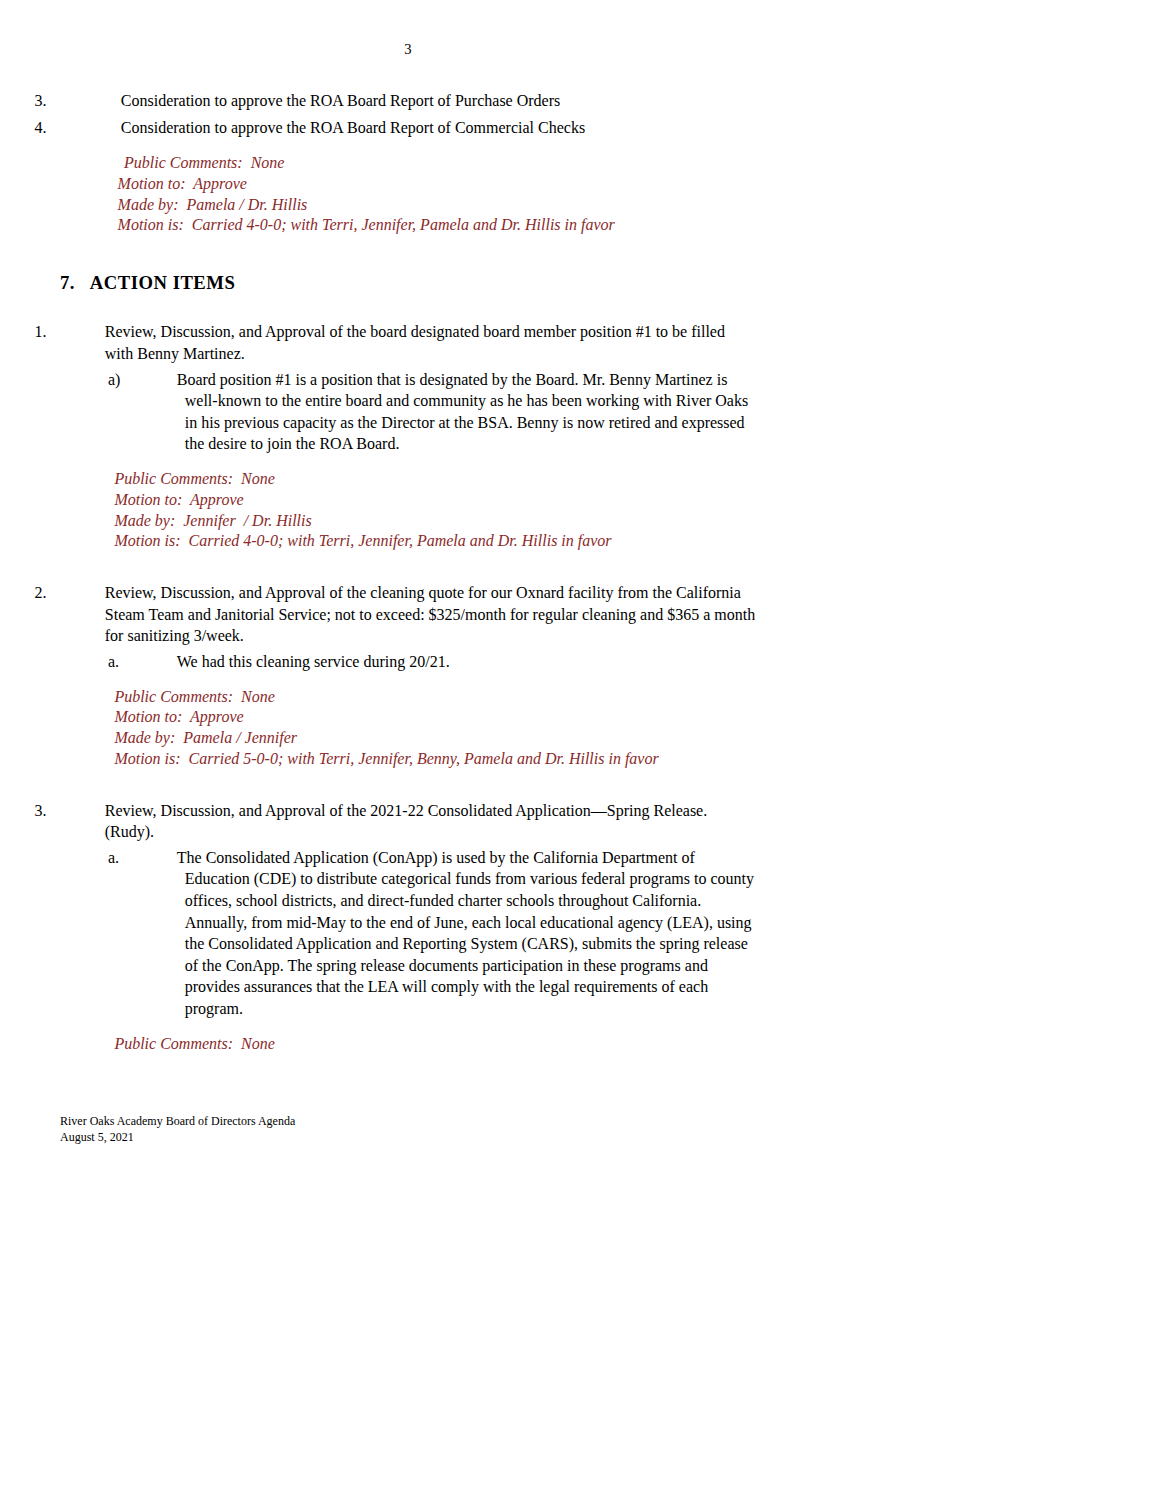3
3. Consideration to approve the ROA Board Report of Purchase Orders
4. Consideration to approve the ROA Board Report of Commercial Checks
Public Comments: None
Motion to: Approve
Made by: Pamela / Dr. Hillis
Motion is: Carried 4-0-0; with Terri, Jennifer, Pamela and Dr. Hillis in favor
7. ACTION ITEMS
1. Review, Discussion, and Approval of the board designated board member position #1 to be filled with Benny Martinez.
a) Board position #1 is a position that is designated by the Board. Mr. Benny Martinez is well-known to the entire board and community as he has been working with River Oaks in his previous capacity as the Director at the BSA. Benny is now retired and expressed the desire to join the ROA Board.
Public Comments: None
Motion to: Approve
Made by: Jennifer / Dr. Hillis
Motion is: Carried 4-0-0; with Terri, Jennifer, Pamela and Dr. Hillis in favor
2. Review, Discussion, and Approval of the cleaning quote for our Oxnard facility from the California Steam Team and Janitorial Service; not to exceed: $325/month for regular cleaning and $365 a month for sanitizing 3/week.
a. We had this cleaning service during 20/21.
Public Comments: None
Motion to: Approve
Made by: Pamela / Jennifer
Motion is: Carried 5-0-0; with Terri, Jennifer, Benny, Pamela and Dr. Hillis in favor
3. Review, Discussion, and Approval of the 2021-22 Consolidated Application—Spring Release. (Rudy).
a. The Consolidated Application (ConApp) is used by the California Department of Education (CDE) to distribute categorical funds from various federal programs to county offices, school districts, and direct-funded charter schools throughout California. Annually, from mid-May to the end of June, each local educational agency (LEA), using the Consolidated Application and Reporting System (CARS), submits the spring release of the ConApp. The spring release documents participation in these programs and provides assurances that the LEA will comply with the legal requirements of each program.
Public Comments: None
River Oaks Academy Board of Directors Agenda
August 5, 2021